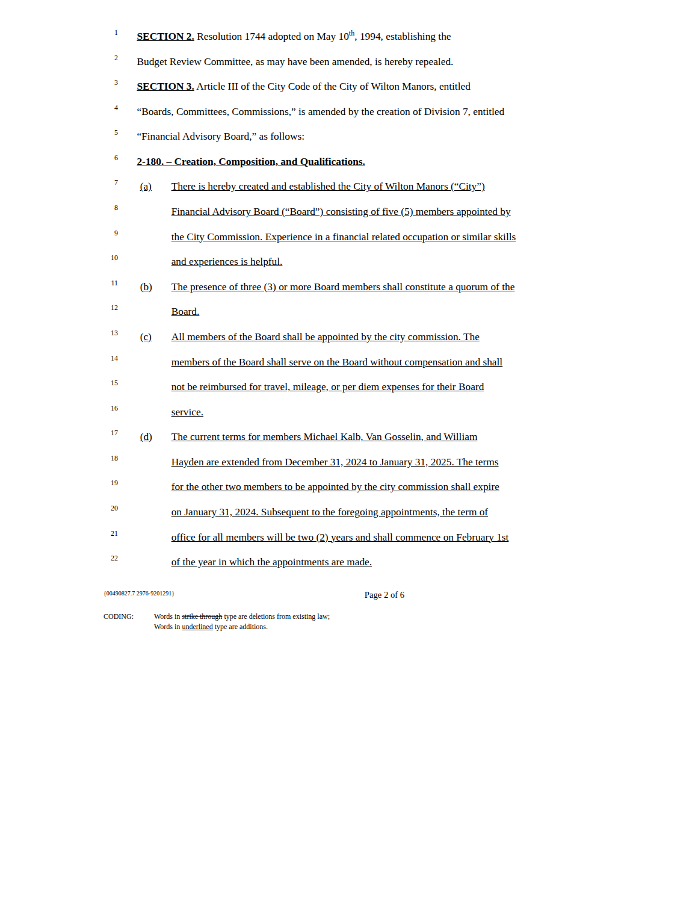SECTION 2. Resolution 1744 adopted on May 10th, 1994, establishing the
Budget Review Committee, as may have been amended, is hereby repealed.
SECTION 3. Article III of the City Code of the City of Wilton Manors, entitled
“Boards, Committees, Commissions,” is amended by the creation of Division 7, entitled
“Financial Advisory Board,” as follows:
2-180. – Creation, Composition, and Qualifications.
(a) There is hereby created and established the City of Wilton Manors (“City”)
Financial Advisory Board (“Board”) consisting of five (5) members appointed by
the City Commission. Experience in a financial related occupation or similar skills
and experiences is helpful.
(b) The presence of three (3) or more Board members shall constitute a quorum of the
Board.
(c) All members of the Board shall be appointed by the city commission. The
members of the Board shall serve on the Board without compensation and shall
not be reimbursed for travel, mileage, or per diem expenses for their Board
service.
(d) The current terms for members Michael Kalb, Van Gosselin, and William
Hayden are extended from December 31, 2024 to January 31, 2025. The terms
for the other two members to be appointed by the city commission shall expire
on January 31, 2024. Subsequent to the foregoing appointments, the term of
office for all members will be two (2) years and shall commence on February 1st
of the year in which the appointments are made.
{00490827.7 2976-9201291}
Page 2 of 6
CODING: Words in strike through type are deletions from existing law;
Words in underlined type are additions.